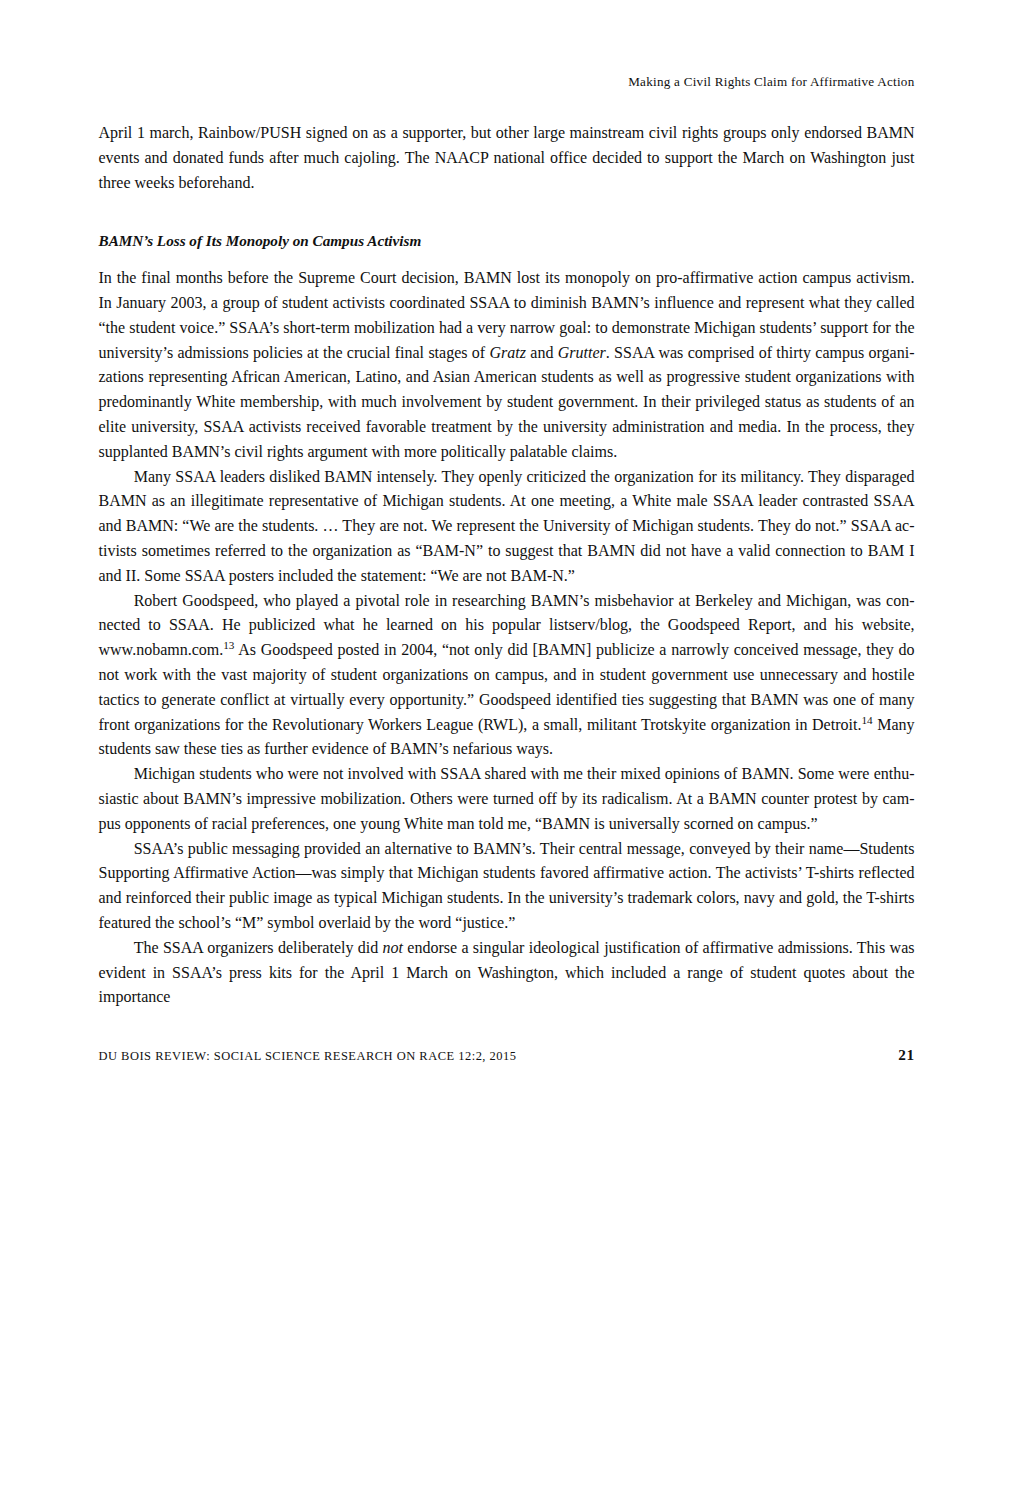Making a Civil Rights Claim for Affirmative Action
April 1 march, Rainbow/PUSH signed on as a supporter, but other large mainstream civil rights groups only endorsed BAMN events and donated funds after much cajoling. The NAACP national office decided to support the March on Washington just three weeks beforehand.
BAMN’s Loss of Its Monopoly on Campus Activism
In the final months before the Supreme Court decision, BAMN lost its monopoly on pro-affirmative action campus activism. In January 2003, a group of student activists coordinated SSAA to diminish BAMN’s influence and represent what they called “the student voice.” SSAA’s short-term mobilization had a very narrow goal: to demonstrate Michigan students’ support for the university’s admissions policies at the crucial final stages of Gratz and Grutter. SSAA was comprised of thirty campus organizations representing African American, Latino, and Asian American students as well as progressive student organizations with predominantly White membership, with much involvement by student government. In their privileged status as students of an elite university, SSAA activists received favorable treatment by the university administration and media. In the process, they supplanted BAMN’s civil rights argument with more politically palatable claims.
Many SSAA leaders disliked BAMN intensely. They openly criticized the organization for its militancy. They disparaged BAMN as an illegitimate representative of Michigan students. At one meeting, a White male SSAA leader contrasted SSAA and BAMN: “We are the students. … They are not. We represent the University of Michigan students. They do not.” SSAA activists sometimes referred to the organization as “BAM-N” to suggest that BAMN did not have a valid connection to BAM I and II. Some SSAA posters included the statement: “We are not BAM-N.”
Robert Goodspeed, who played a pivotal role in researching BAMN’s misbehavior at Berkeley and Michigan, was connected to SSAA. He publicized what he learned on his popular listserv/blog, the Goodspeed Report, and his website, www.nobamn.com.13 As Goodspeed posted in 2004, “not only did [BAMN] publicize a narrowly conceived message, they do not work with the vast majority of student organizations on campus, and in student government use unnecessary and hostile tactics to generate conflict at virtually every opportunity.” Goodspeed identified ties suggesting that BAMN was one of many front organizations for the Revolutionary Workers League (RWL), a small, militant Trotskyite organization in Detroit.14 Many students saw these ties as further evidence of BAMN’s nefarious ways.
Michigan students who were not involved with SSAA shared with me their mixed opinions of BAMN. Some were enthusiastic about BAMN’s impressive mobilization. Others were turned off by its radicalism. At a BAMN counter protest by campus opponents of racial preferences, one young White man told me, “BAMN is universally scorned on campus.”
SSAA’s public messaging provided an alternative to BAMN’s. Their central message, conveyed by their name—Students Supporting Affirmative Action—was simply that Michigan students favored affirmative action. The activists’ T-shirts reflected and reinforced their public image as typical Michigan students. In the university’s trademark colors, navy and gold, the T-shirts featured the school’s “M” symbol overlaid by the word “justice.”
The SSAA organizers deliberately did not endorse a singular ideological justification of affirmative admissions. This was evident in SSAA’s press kits for the April 1 March on Washington, which included a range of student quotes about the importance
Du Bois Review: Social Science Research on Race 12:2, 2015 21